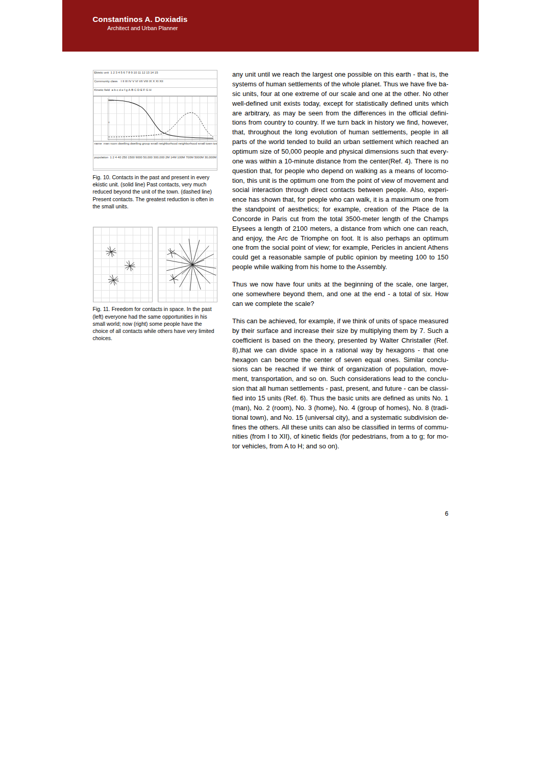Constantinos A. Doxiadis
Architect and Urban Planner
Ekistic unit 1 2 3 4 5 6 7 8 9 10 11 12 13 14 15
Community class I II III IV V VI VII VIII IX X XI XII
Kinetic field a b c d e f g A B C D E F G H
100% 0
name man room dwelling dwelling group small neighborhood neighborhood small town town large city metropolis conurbation megalopolis urban region urban continent Ecumenopolis
population 1 2 4 40 250 1500 9000 50,000 300,000 2M 14M 100M 700M 5000M 30,000M
Fig. 10. Contacts in the past and present in every ekistic unit. (solid line) Past contacts, very much reduced beyond the unit of the town. (dashed line) Present contacts. The greatest reduction is often in the small units.
Fig. 11. Freedom for contacts in space. In the past (left) everyone had the same opportunities in his small world; now (right) some people have the choice of all contacts while others have very limited choices.
any unit until we reach the largest one possible on this earth - that is, the systems of human settlements of the whole planet. Thus we have five basic units, four at one extreme of our scale and one at the other. No other well-defined unit exists today, except for statistically defined units which are arbitrary, as may be seen from the differences in the official definitions from country to country. If we turn back in history we find, however, that, throughout the long evolution of human settlements, people in all parts of the world tended to build an urban settlement which reached an optimum size of 50,000 people and physical dimensions such that everyone was within a 10-minute distance from the center(Ref. 4). There is no question that, for people who depend on walking as a means of locomotion, this unit is the optimum one from the point of view of movement and social interaction through direct contacts between people. Also, experience has shown that, for people who can walk, it is a maximum one from the standpoint of aesthetics; for example, creation of the Place de la Concorde in Paris cut from the total 3500-meter length of the Champs Elysees a length of 2100 meters, a distance from which one can reach, and enjoy, the Arc de Triomphe on foot. It is also perhaps an optimum one from the social point of view; for example, Pericles in ancient Athens could get a reasonable sample of public opinion by meeting 100 to 150 people while walking from his home to the Assembly.
Thus we now have four units at the beginning of the scale, one larger, one somewhere beyond them, and one at the end - a total of six. How can we complete the scale?
This can be achieved, for example, if we think of units of space measured by their surface and increase their size by multiplying them by 7. Such a coefficient is based on the theory, presented by Walter Christaller (Ref. 8),that we can divide space in a rational way by hexagons - that one hexagon can become the center of seven equal ones. Similar conclusions can be reached if we think of organization of population, movement, transportation, and so on. Such considerations lead to the conclusion that all human settlements - past, present, and future - can be classified into 15 units (Ref. 6). Thus the basic units are defined as units No. 1 (man), No. 2 (room), No. 3 (home), No. 4 (group of homes), No. 8 (traditional town), and No. 15 (universal city), and a systematic subdivision defines the others. All these units can also be classified in terms of communities (from I to XII), of kinetic fields (for pedestrians, from a to g; for motor vehicles, from A to H; and so on).
6